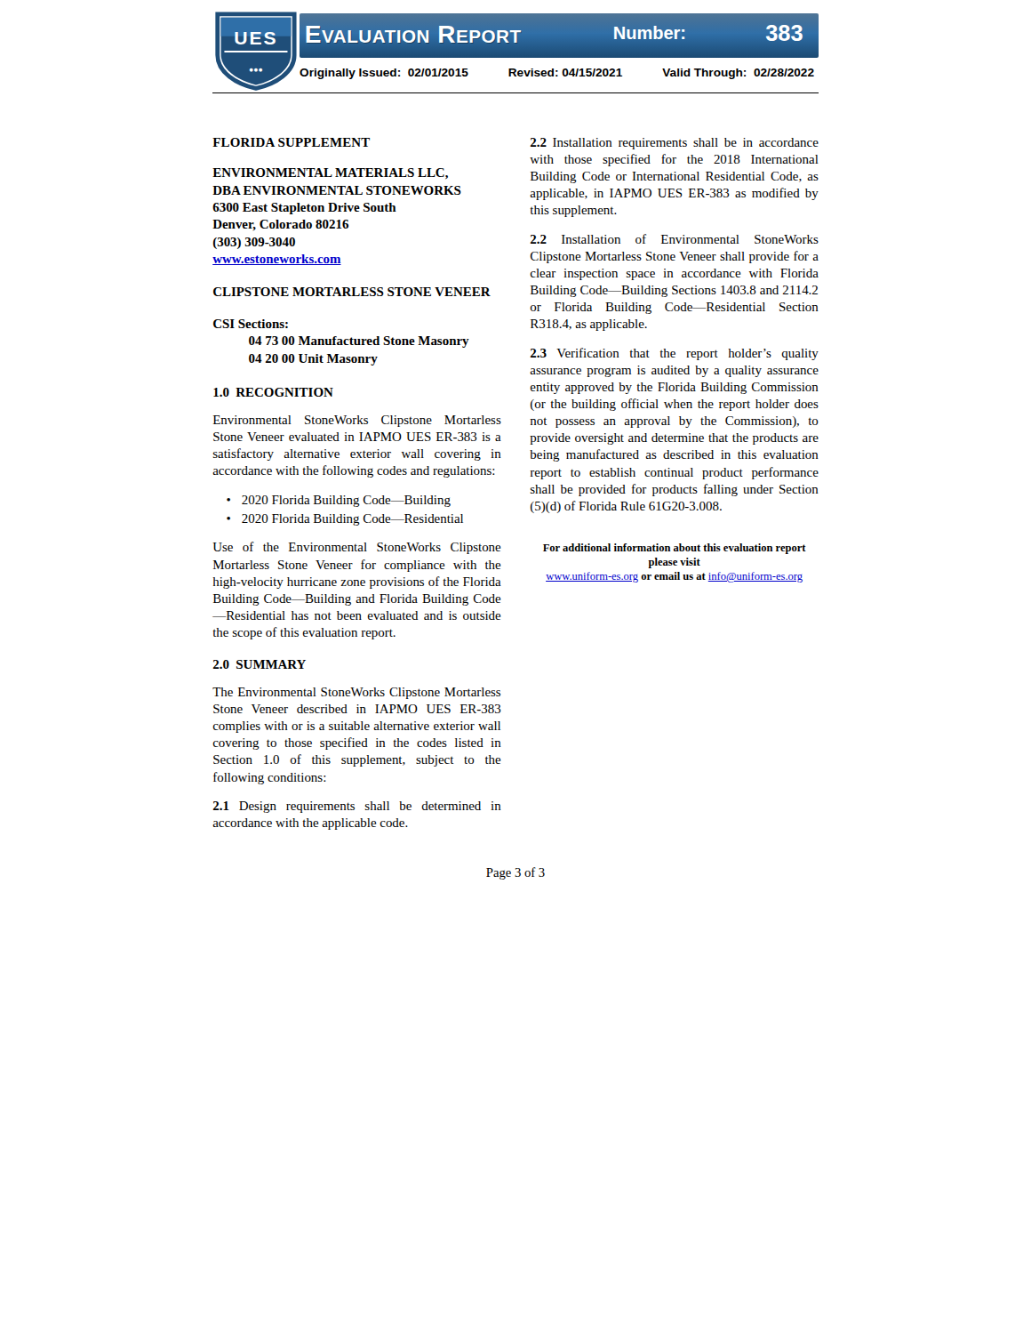UES ●●●
EVALUATION REPORT
Number:
383
Originally Issued: 02/01/2015 Revised: 04/15/2021 Valid Through: 02/28/2022
FLORIDA SUPPLEMENT
ENVIRONMENTAL MATERIALS LLC, DBA ENVIRONMENTAL STONEWORKS
6300 East Stapleton Drive South
Denver, Colorado 80216
(303) 309-3040
www.estoneworks.com
CLIPSTONE MORTARLESS STONE VENEER
CSI Sections:
04 73 00 Manufactured Stone Masonry
04 20 00 Unit Masonry
1.0 RECOGNITION
Environmental StoneWorks Clipstone Mortarless Stone Veneer evaluated in IAPMO UES ER-383 is a satisfactory alternative exterior wall covering in accordance with the following codes and regulations:
2020 Florida Building Code—Building
2020 Florida Building Code—Residential
Use of the Environmental StoneWorks Clipstone Mortarless Stone Veneer for compliance with the high-velocity hurricane zone provisions of the Florida Building Code—Building and Florida Building Code—Residential has not been evaluated and is outside the scope of this evaluation report.
2.0 SUMMARY
The Environmental StoneWorks Clipstone Mortarless Stone Veneer described in IAPMO UES ER-383 complies with or is a suitable alternative exterior wall covering to those specified in the codes listed in Section 1.0 of this supplement, subject to the following conditions:
2.1 Design requirements shall be determined in accordance with the applicable code.
2.2 Installation requirements shall be in accordance with those specified for the 2018 International Building Code or International Residential Code, as applicable, in IAPMO UES ER-383 as modified by this supplement.
2.2 Installation of Environmental StoneWorks Clipstone Mortarless Stone Veneer shall provide for a clear inspection space in accordance with Florida Building Code—Building Sections 1403.8 and 2114.2 or Florida Building Code—Residential Section R318.4, as applicable.
2.3 Verification that the report holder’s quality assurance program is audited by a quality assurance entity approved by the Florida Building Commission (or the building official when the report holder does not possess an approval by the Commission), to provide oversight and determine that the products are being manufactured as described in this evaluation report to establish continual product performance shall be provided for products falling under Section (5)(d) of Florida Rule 61G20-3.008.
For additional information about this evaluation report please visit
www.uniform-es.org or email us at info@uniform-es.org
Page 3 of 3